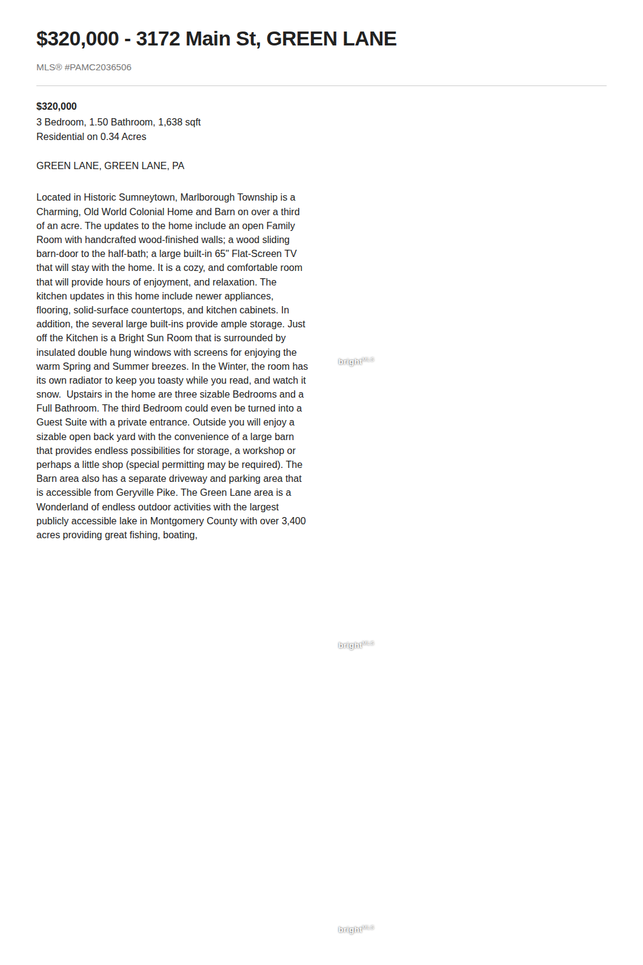$320,000 - 3172 Main St, GREEN LANE
MLS® #PAMC2036506
$320,000
3 Bedroom, 1.50 Bathroom, 1,638 sqft
Residential on 0.34 Acres
GREEN LANE, GREEN LANE, PA
Located in Historic Sumneytown, Marlborough Township is a Charming, Old World Colonial Home and Barn on over a third of an acre. The updates to the home include an open Family Room with handcrafted wood-finished walls; a wood sliding barn-door to the half-bath; a large built-in 65" Flat-Screen TV that will stay with the home. It is a cozy, and comfortable room that will provide hours of enjoyment, and relaxation. The kitchen updates in this home include newer appliances, flooring, solid-surface countertops, and kitchen cabinets. In addition, the several large built-ins provide ample storage. Just off the Kitchen is a Bright Sun Room that is surrounded by insulated double hung windows with screens for enjoying the warm Spring and Summer breezes. In the Winter, the room has its own radiator to keep you toasty while you read, and watch it snow. Upstairs in the home are three sizable Bedrooms and a Full Bathroom. The third Bedroom could even be turned into a Guest Suite with a private entrance. Outside you will enjoy a sizable open back yard with the convenience of a large barn that provides endless possibilities for storage, a workshop or perhaps a little shop (special permitting may be required). The Barn area also has a separate driveway and parking area that is accessible from Geryville Pike. The Green Lane area is a Wonderland of endless outdoor activities with the largest publicly accessible lake in Montgomery County with over 3,400 acres providing great fishing, boating,
brightMLS
brightMLS
brightMLS